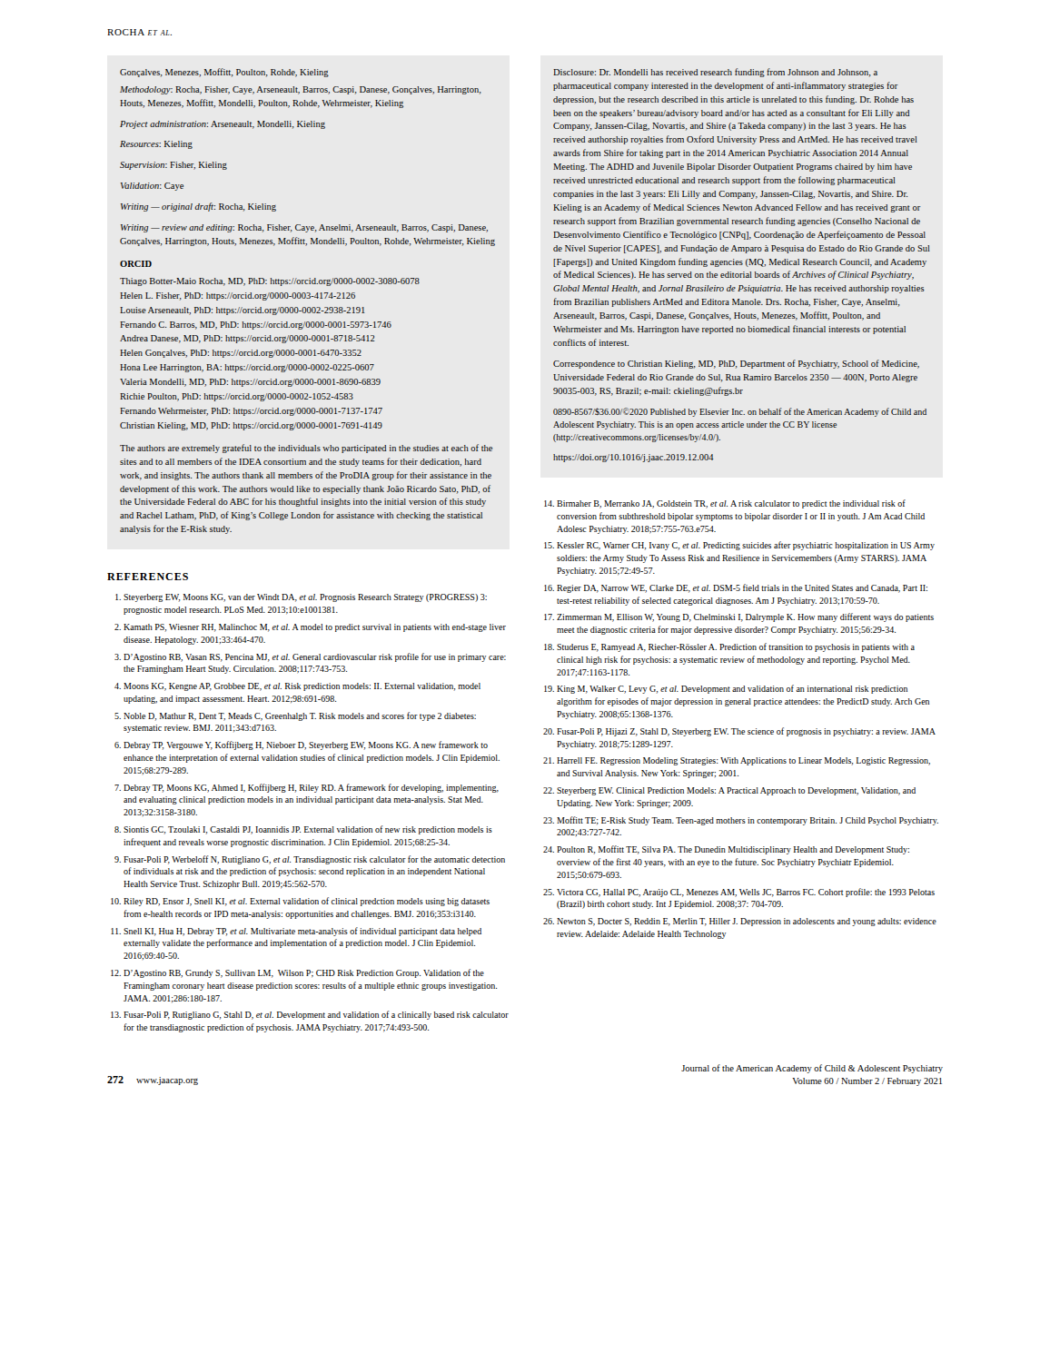ROCHA et al.
Gonçalves, Menezes, Moffitt, Poulton, Rohde, Kieling
Methodology: Rocha, Fisher, Caye, Arseneault, Barros, Caspi, Danese, Gonçalves, Harrington, Houts, Menezes, Moffitt, Mondelli, Poulton, Rohde, Wehrmeister, Kieling
Project administration: Arseneault, Mondelli, Kieling
Resources: Kieling
Supervision: Fisher, Kieling
Validation: Caye
Writing — original draft: Rocha, Kieling
Writing — review and editing: Rocha, Fisher, Caye, Anselmi, Arseneault, Barros, Caspi, Danese, Gonçalves, Harrington, Houts, Menezes, Moffitt, Mondelli, Poulton, Rohde, Wehrmeister, Kieling
ORCID
Thiago Botter-Maio Rocha, MD, PhD: https://orcid.org/0000-0002-3080-6078
Helen L. Fisher, PhD: https://orcid.org/0000-0003-4174-2126
Louise Arseneault, PhD: https://orcid.org/0000-0002-2938-2191
Fernando C. Barros, MD, PhD: https://orcid.org/0000-0001-5973-1746
Andrea Danese, MD, PhD: https://orcid.org/0000-0001-8718-5412
Helen Gonçalves, PhD: https://orcid.org/0000-0001-6470-3352
Hona Lee Harrington, BA: https://orcid.org/0000-0002-0225-0607
Valeria Mondelli, MD, PhD: https://orcid.org/0000-0001-8690-6839
Richie Poulton, PhD: https://orcid.org/0000-0002-1052-4583
Fernando Wehrmeister, PhD: https://orcid.org/0000-0001-7137-1747
Christian Kieling, MD, PhD: https://orcid.org/0000-0001-7691-4149
The authors are extremely grateful to the individuals who participated in the studies at each of the sites and to all members of the IDEA consortium and the study teams for their dedication, hard work, and insights. The authors thank all members of the ProDIA group for their assistance in the development of this work. The authors would like to especially thank João Ricardo Sato, PhD, of the Universidade Federal do ABC for his thoughtful insights into the initial version of this study and Rachel Latham, PhD, of King’s College London for assistance with checking the statistical analysis for the E-Risk study.
REFERENCES
Steyerberg EW, Moons KG, van der Windt DA, et al. Prognosis Research Strategy (PROGRESS) 3: prognostic model research. PLoS Med. 2013;10:e1001381.
Kamath PS, Wiesner RH, Malinchoc M, et al. A model to predict survival in patients with end-stage liver disease. Hepatology. 2001;33:464-470.
D’Agostino RB, Vasan RS, Pencina MJ, et al. General cardiovascular risk profile for use in primary care: the Framingham Heart Study. Circulation. 2008;117:743-753.
Moons KG, Kengne AP, Grobbee DE, et al. Risk prediction models: II. External validation, model updating, and impact assessment. Heart. 2012;98:691-698.
Noble D, Mathur R, Dent T, Meads C, Greenhalgh T. Risk models and scores for type 2 diabetes: systematic review. BMJ. 2011;343:d7163.
Debray TP, Vergouwe Y, Koffijberg H, Nieboer D, Steyerberg EW, Moons KG. A new framework to enhance the interpretation of external validation studies of clinical prediction models. J Clin Epidemiol. 2015;68:279-289.
Debray TP, Moons KG, Ahmed I, Koffijberg H, Riley RD. A framework for developing, implementing, and evaluating clinical prediction models in an individual participant data meta-analysis. Stat Med. 2013;32:3158-3180.
Siontis GC, Tzoulaki I, Castaldi PJ, Ioannidis JP. External validation of new risk prediction models is infrequent and reveals worse prognostic discrimination. J Clin Epidemiol. 2015;68:25-34.
Fusar-Poli P, Werbeloff N, Rutigliano G, et al. Transdiagnostic risk calculator for the automatic detection of individuals at risk and the prediction of psychosis: second replication in an independent National Health Service Trust. Schizophr Bull. 2019;45:562-570.
Riley RD, Ensor J, Snell KI, et al. External validation of clinical predction models using big datasets from e-health records or IPD meta-analysis: opportunities and challenges. BMJ. 2016;353:i3140.
Snell KI, Hua H, Debray TP, et al. Multivariate meta-analysis of individual participant data helped externally validate the performance and implementation of a prediction model. J Clin Epidemiol. 2016;69:40-50.
D’Agostino RB, Grundy S, Sullivan LM, Wilson P; CHD Risk Prediction Group. Validation of the Framingham coronary heart disease prediction scores: results of a multiple ethnic groups investigation. JAMA. 2001;286:180-187.
Fusar-Poli P, Rutigliano G, Stahl D, et al. Development and validation of a clinically based risk calculator for the transdiagnostic prediction of psychosis. JAMA Psychiatry. 2017;74:493-500.
Disclosure: Dr. Mondelli has received research funding from Johnson and Johnson, a pharmaceutical company interested in the development of anti-inflammatory strategies for depression, but the research described in this article is unrelated to this funding. Dr. Rohde has been on the speakers’ bureau/advisory board and/or has acted as a consultant for Eli Lilly and Company, Janssen-Cilag, Novartis, and Shire (a Takeda company) in the last 3 years. He has received authorship royalties from Oxford University Press and ArtMed. He has received travel awards from Shire for taking part in the 2014 American Psychiatric Association 2014 Annual Meeting. The ADHD and Juvenile Bipolar Disorder Outpatient Programs chaired by him have received unrestricted educational and research support from the following pharmaceutical companies in the last 3 years: Eli Lilly and Company, Janssen-Cilag, Novartis, and Shire. Dr. Kieling is an Academy of Medical Sciences Newton Advanced Fellow and has received grant or research support from Brazilian governmental research funding agencies (Conselho Nacional de Desenvolvimento Científico e Tecnológico [CNPq], Coordenação de Aperfeiçoamento de Pessoal de Nível Superior [CAPES], and Fundação de Amparo à Pesquisa do Estado do Rio Grande do Sul [Fapergs]) and United Kingdom funding agencies (MQ, Medical Research Council, and Academy of Medical Sciences). He has served on the editorial boards of Archives of Clinical Psychiatry, Global Mental Health, and Jornal Brasileiro de Psiquiatria. He has received authorship royalties from Brazilian publishers ArtMed and Editora Manole. Drs. Rocha, Fisher, Caye, Anselmi, Arseneault, Barros, Caspi, Danese, Gonçalves, Houts, Menezes, Moffitt, Poulton, and Wehrmeister and Ms. Harrington have reported no biomedical financial interests or potential conflicts of interest.
Correspondence to Christian Kieling, MD, PhD, Department of Psychiatry, School of Medicine, Universidade Federal do Rio Grande do Sul, Rua Ramiro Barcelos 2350 — 400N, Porto Alegre 90035-003, RS, Brazil; e-mail: ckieling@ufrgs.br
0890-8567/$36.00/©2020 Published by Elsevier Inc. on behalf of the American Academy of Child and Adolescent Psychiatry. This is an open access article under the CC BY license (http://creativecommons.org/licenses/by/4.0/).
https://doi.org/10.1016/j.jaac.2019.12.004
Birmaher B, Merranko JA, Goldstein TR, et al. A risk calculator to predict the individual risk of conversion from subthreshold bipolar symptoms to bipolar disorder I or II in youth. J Am Acad Child Adolesc Psychiatry. 2018;57:755-763.e754.
Kessler RC, Warner CH, Ivany C, et al. Predicting suicides after psychiatric hospitalization in US Army soldiers: the Army Study To Assess Risk and Resilience in Servicemembers (Army STARRS). JAMA Psychiatry. 2015;72:49-57.
Regier DA, Narrow WE, Clarke DE, et al. DSM-5 field trials in the United States and Canada, Part II: test-retest reliability of selected categorical diagnoses. Am J Psychiatry. 2013;170:59-70.
Zimmerman M, Ellison W, Young D, Chelminski I, Dalrymple K. How many different ways do patients meet the diagnostic criteria for major depressive disorder? Compr Psychiatry. 2015;56:29-34.
Studerus E, Ramyead A, Riecher-Rössler A. Prediction of transition to psychosis in patients with a clinical high risk for psychosis: a systematic review of methodology and reporting. Psychol Med. 2017;47:1163-1178.
King M, Walker C, Levy G, et al. Development and validation of an international risk prediction algorithm for episodes of major depression in general practice attendees: the PredictD study. Arch Gen Psychiatry. 2008;65:1368-1376.
Fusar-Poli P, Hijazi Z, Stahl D, Steyerberg EW. The science of prognosis in psychiatry: a review. JAMA Psychiatry. 2018;75:1289-1297.
Harrell FE. Regression Modeling Strategies: With Applications to Linear Models, Logistic Regression, and Survival Analysis. New York: Springer; 2001.
Steyerberg EW. Clinical Prediction Models: A Practical Approach to Development, Validation, and Updating. New York: Springer; 2009.
Moffitt TE; E-Risk Study Team. Teen-aged mothers in contemporary Britain. J Child Psychol Psychiatry. 2002;43:727-742.
Poulton R, Moffitt TE, Silva PA. The Dunedin Multidisciplinary Health and Development Study: overview of the first 40 years, with an eye to the future. Soc Psychiatry Psychiatr Epidemiol. 2015;50:679-693.
Victora CG, Hallal PC, Araújo CL, Menezes AM, Wells JC, Barros FC. Cohort profile: the 1993 Pelotas (Brazil) birth cohort study. Int J Epidemiol. 2008;37: 704-709.
Newton S, Docter S, Reddin E, Merlin T, Hiller J. Depression in adolescents and young adults: evidence review. Adelaide: Adelaide Health Technology
272www.jaacap.org
Journal of the American Academy of Child & Adolescent Psychiatry
Volume 60 / Number 2 / February 2021